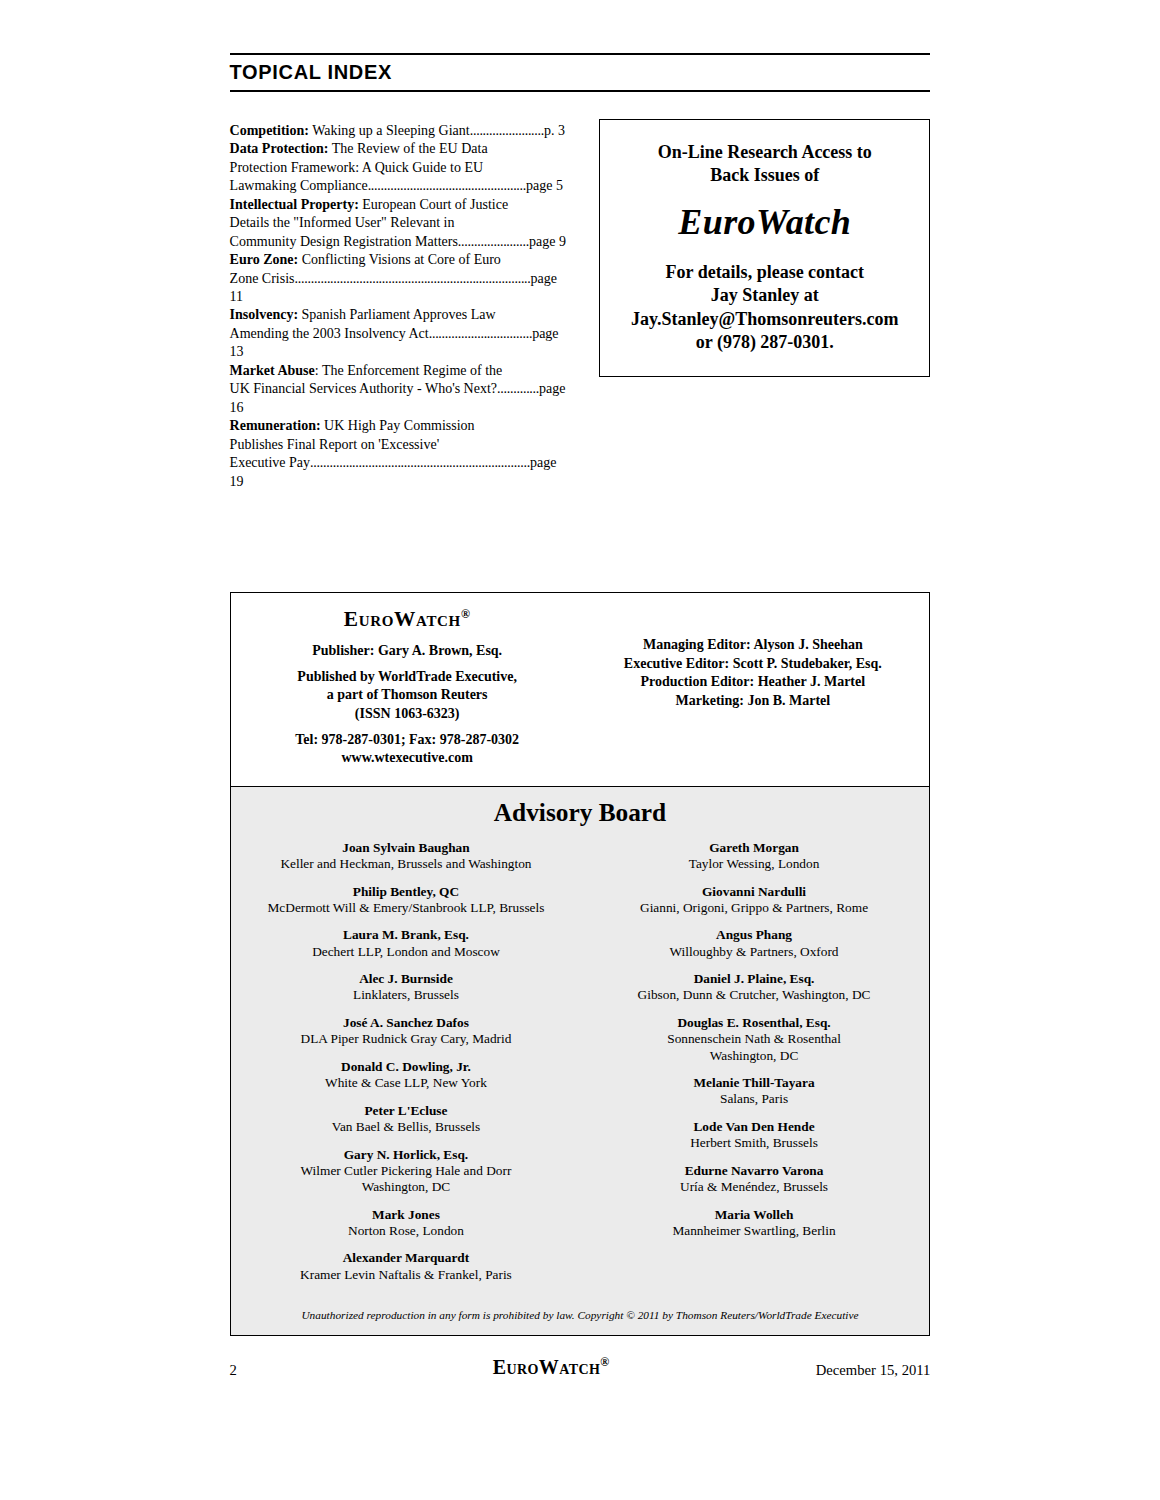TOPICAL INDEX
Competition: Waking up a Sleeping Giant....................... p. 3
Data Protection: The Review of the EU Data
Protection Framework: A Quick Guide to EU
Lawmaking Compliance................................................. page 5
Intellectual Property: European Court of Justice
Details the "Informed User" Relevant in
Community Design Registration Matters...................... page 9
Euro Zone: Conflicting Visions at Core of Euro
Zone Crisis......................................................................... page 11
Insolvency: Spanish Parliament Approves Law
Amending the 2003 Insolvency Act................................ page 13
Market Abuse: The Enforcement Regime of the
UK Financial Services Authority - Who's Next?............. page 16
Remuneration: UK High Pay Commission
Publishes Final Report on 'Excessive'
Executive Pay.................................................................... page 19
On-Line Research Access to
Back Issues of
EuroWatch
For details, please contact
Jay Stanley at
Jay.Stanley@Thomsonreuters.com
or (978) 287-0301.
EuroWatch®
Publisher: Gary A. Brown, Esq.
Published by WorldTrade Executive,
a part of Thomson Reuters
(ISSN 1063-6323)
Tel: 978-287-0301; Fax: 978-287-0302
www.wtexecutive.com
Managing Editor: Alyson J. Sheehan
Executive Editor: Scott P. Studebaker, Esq.
Production Editor: Heather J. Martel
Marketing: Jon B. Martel
Advisory Board
Joan Sylvain Baughan
Keller and Heckman, Brussels and Washington
Philip Bentley, QC
McDermott Will & Emery/Stanbrook LLP, Brussels
Laura M. Brank, Esq.
Dechert LLP, London and Moscow
Alec J. Burnside
Linklaters, Brussels
José A. Sanchez Dafos
DLA Piper Rudnick Gray Cary, Madrid
Donald C. Dowling, Jr.
White & Case LLP, New York
Peter L'Ecluse
Van Bael & Bellis, Brussels
Gary N. Horlick, Esq.
Wilmer Cutler Pickering Hale and Dorr
Washington, DC
Mark Jones
Norton Rose, London
Alexander Marquardt
Kramer Levin Naftalis & Frankel, Paris
Gareth Morgan
Taylor Wessing, London
Giovanni Nardulli
Gianni, Origoni, Grippo & Partners, Rome
Angus Phang
Willoughby & Partners, Oxford
Daniel J. Plaine, Esq.
Gibson, Dunn & Crutcher, Washington, DC
Douglas E. Rosenthal, Esq.
Sonnenschein Nath & Rosenthal
Washington, DC
Melanie Thill-Tayara
Salans, Paris
Lode Van Den Hende
Herbert Smith, Brussels
Edurne Navarro Varona
Uría & Menéndez, Brussels
Maria Wolleh
Mannheimer Swartling, Berlin
Unauthorized reproduction in any form is prohibited by law. Copyright © 2011 by Thomson Reuters/WorldTrade Executive
2
EuroWatch®
December 15, 2011